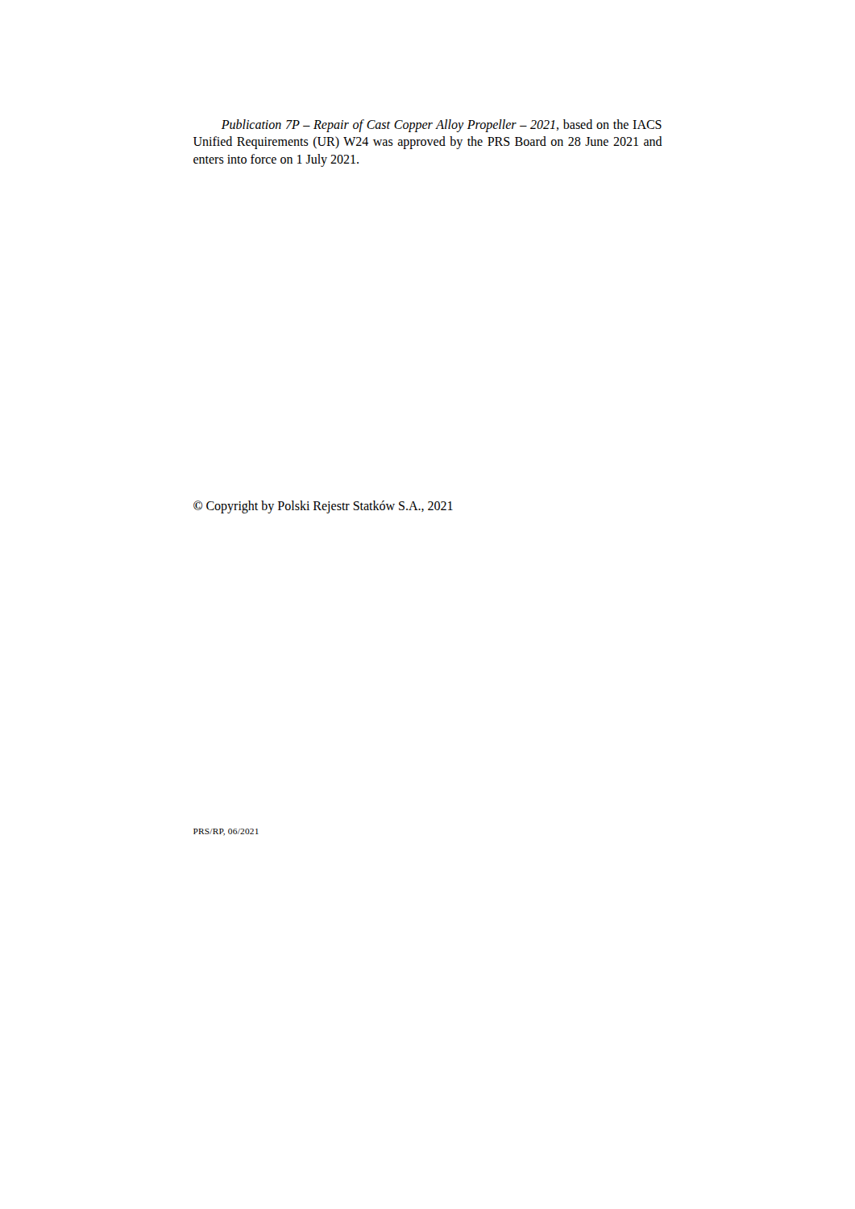Publication 7P – Repair of Cast Copper Alloy Propeller – 2021, based on the IACS Unified Requirements (UR) W24 was approved by the PRS Board on 28 June 2021 and enters into force on 1 July 2021.
© Copyright by Polski Rejestr Statków S.A., 2021
PRS/RP, 06/2021